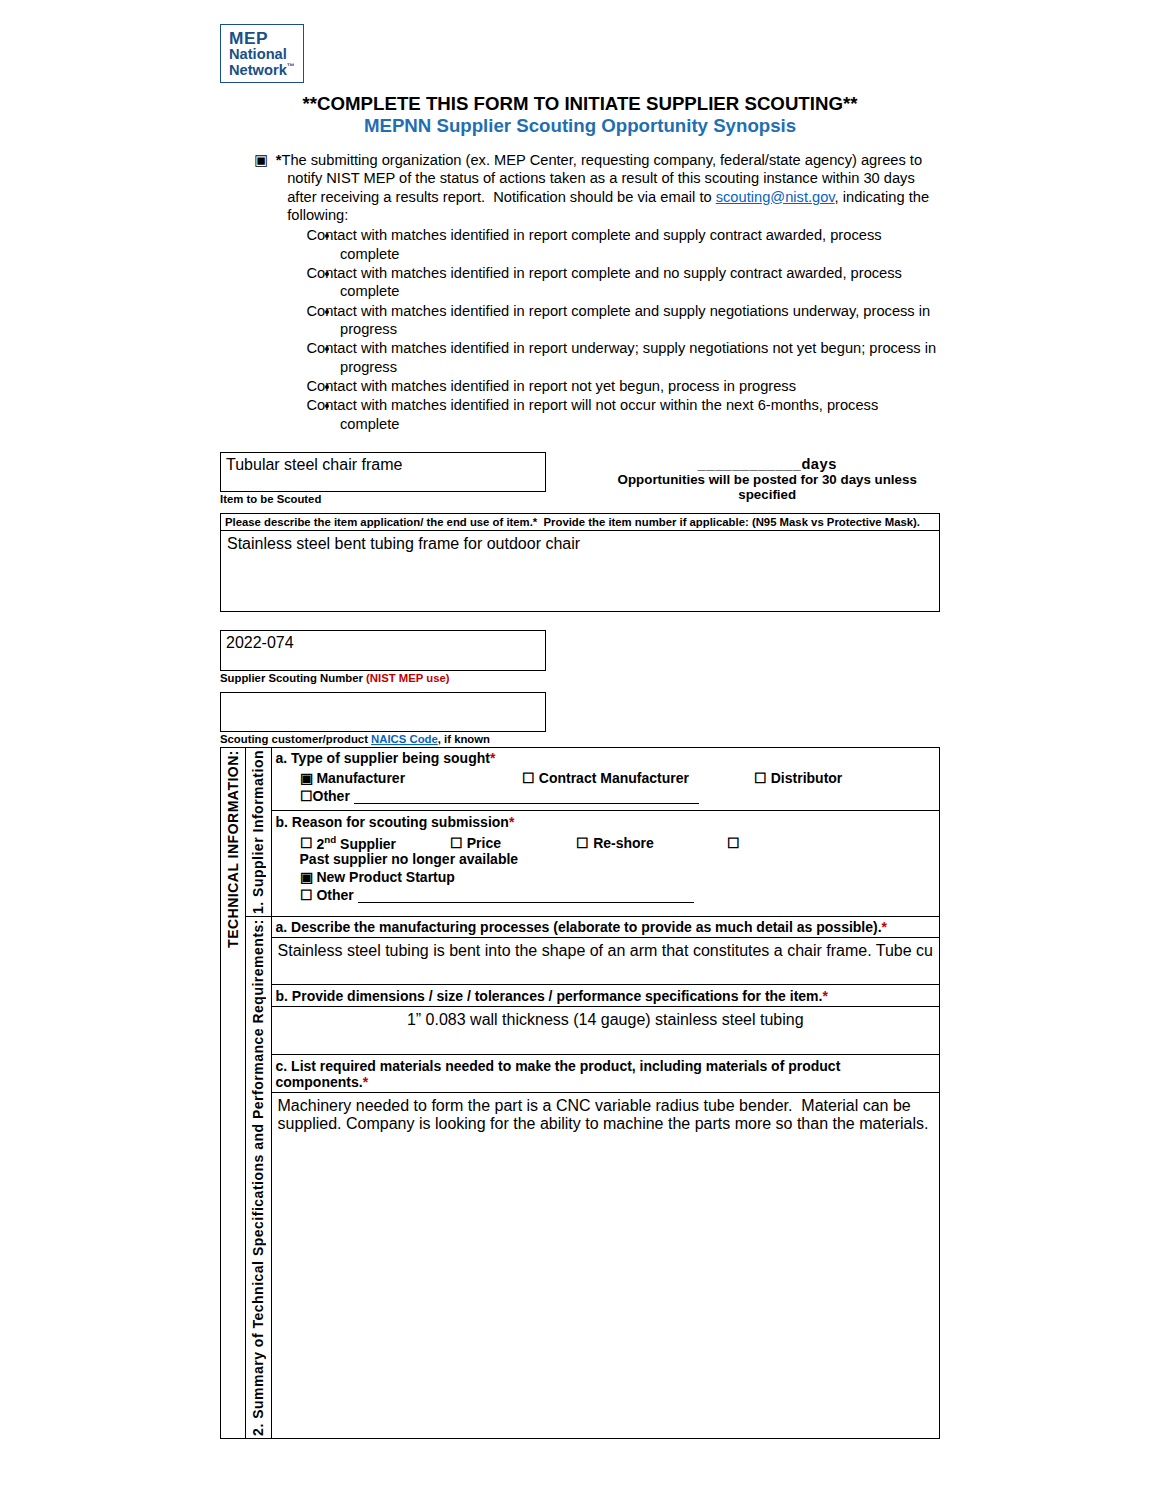MEP
National
Network™
**COMPLETE THIS FORM TO INITIATE SUPPLIER SCOUTING**
MEPNN Supplier Scouting Opportunity Synopsis
▣ *The submitting organization (ex. MEP Center, requesting company, federal/state agency) agrees to notify NIST MEP of the status of actions taken as a result of this scouting instance within 30 days after receiving a results report. Notification should be via email to scouting@nist.gov, indicating the following:
Contact with matches identified in report complete and supply contract awarded, process complete
Contact with matches identified in report complete and no supply contract awarded, process complete
Contact with matches identified in report complete and supply negotiations underway, process in progress
Contact with matches identified in report underway; supply negotiations not yet begun; process in progress
Contact with matches identified in report not yet begun, process in progress
Contact with matches identified in report will not occur within the next 6-months, process complete
Tubular steel chair frame
Item to be Scouted
____________days
Opportunities will be posted for 30 days unless specified
Please describe the item application/ the end use of item.* Provide the item number if applicable: (N95 Mask vs Protective Mask).
Stainless steel bent tubing frame for outdoor chair
2022-074
Supplier Scouting Number (NIST MEP use)
Scouting customer/product NAICS Code, if known
| TECHNICAL INFORMATION: | 1. Supplier Information | a. Type of supplier being sought * ▣ Manufacturer ☐ Contract Manufacturer ☐ Distributor ☐ Other b. Reason for scouting submission * ☐ 2 nd Supplier ☐ Price ☐ Re-shore ☐ Past supplier no longer available ▣ New Product Startup ☐ Other |
| 2. Summary of Technical Specifications and Performance Requirements: | a. Describe the manufacturing processes (elaborate to provide as much detail as possible). * Stainless steel tubing is bent into the shape of an arm that constitutes a chair frame. Tube cu b. Provide dimensions / size / tolerances / performance specifications for the item. * 1” 0.083 wall thickness (14 gauge) stainless steel tubing c. List required materials needed to make the product, including materials of product components. * Machinery needed to form the part is a CNC variable radius tube bender. Material can be supplied. Company is looking for the ability to machine the parts more so than the materials. |